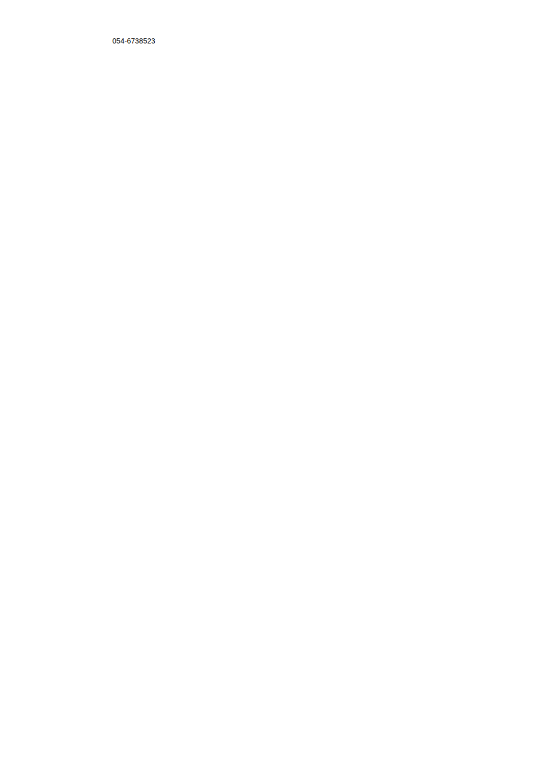054-6738523